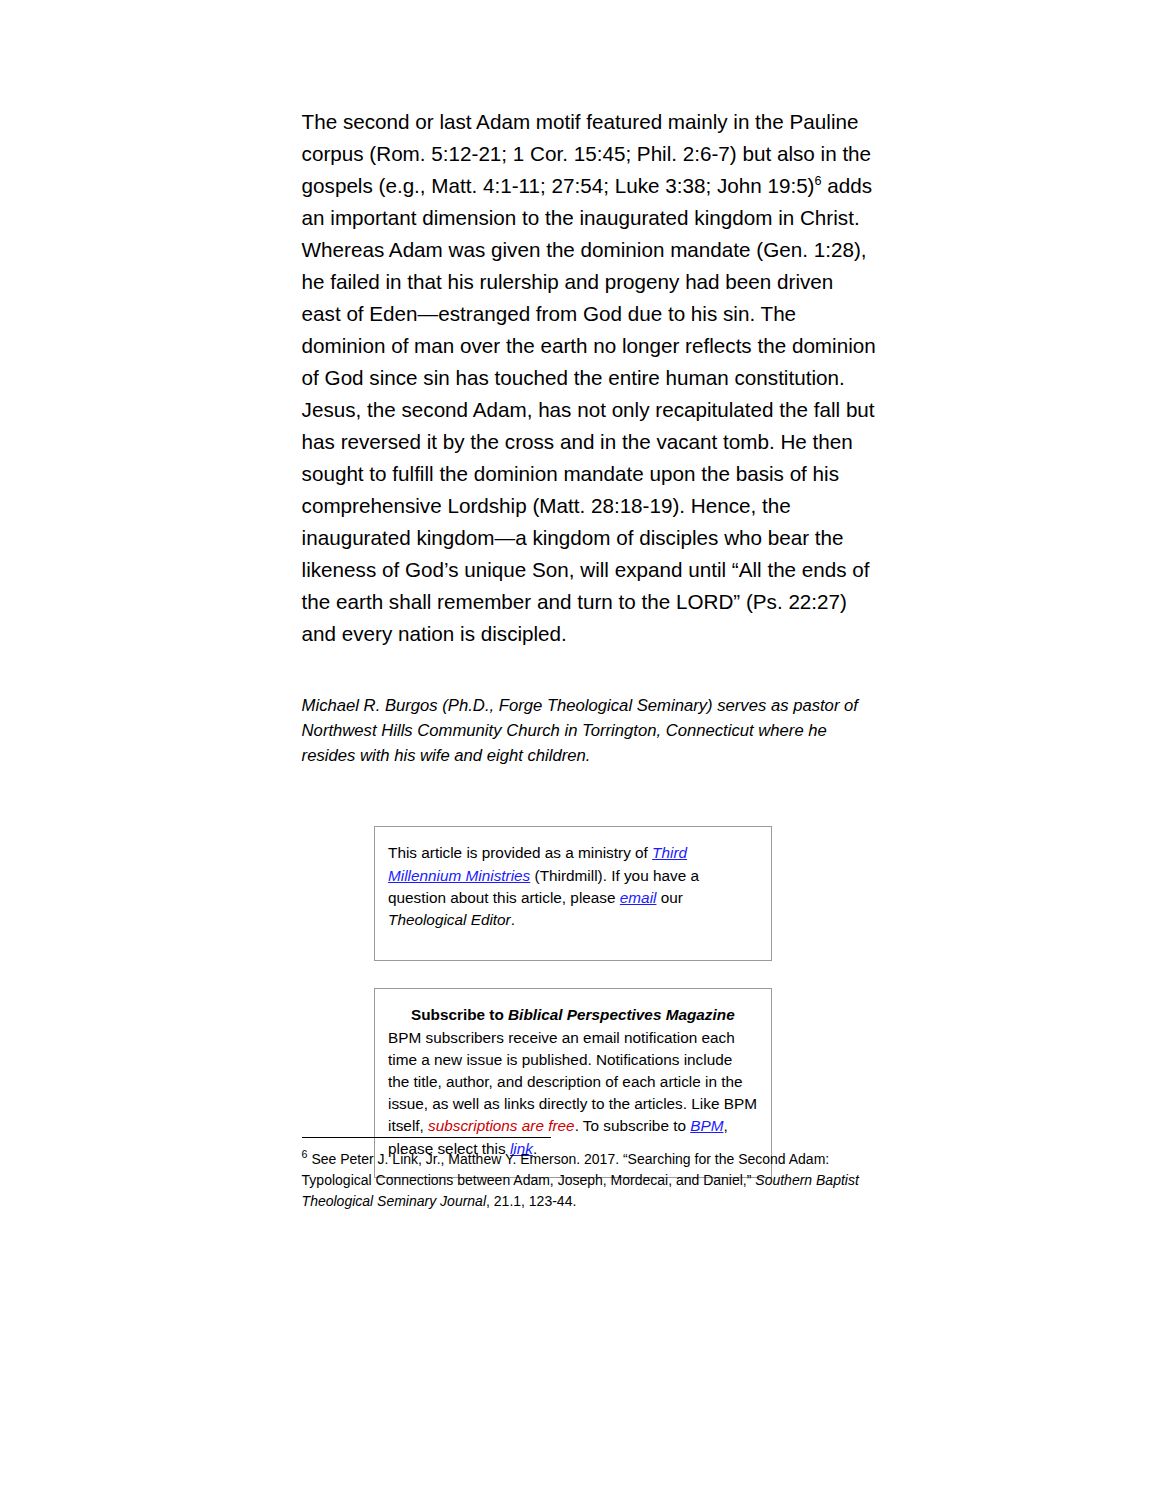The second or last Adam motif featured mainly in the Pauline corpus (Rom. 5:12-21; 1 Cor. 15:45; Phil. 2:6-7) but also in the gospels (e.g., Matt. 4:1-11; 27:54; Luke 3:38; John 19:5)6 adds an important dimension to the inaugurated kingdom in Christ. Whereas Adam was given the dominion mandate (Gen. 1:28), he failed in that his rulership and progeny had been driven east of Eden—estranged from God due to his sin. The dominion of man over the earth no longer reflects the dominion of God since sin has touched the entire human constitution. Jesus, the second Adam, has not only recapitulated the fall but has reversed it by the cross and in the vacant tomb. He then sought to fulfill the dominion mandate upon the basis of his comprehensive Lordship (Matt. 28:18-19). Hence, the inaugurated kingdom—a kingdom of disciples who bear the likeness of God’s unique Son, will expand until “All the ends of the earth shall remember and turn to the LORD” (Ps. 22:27) and every nation is discipled.
Michael R. Burgos (Ph.D., Forge Theological Seminary) serves as pastor of Northwest Hills Community Church in Torrington, Connecticut where he resides with his wife and eight children.
This article is provided as a ministry of Third Millennium Ministries (Thirdmill). If you have a question about this article, please email our Theological Editor.
Subscribe to Biblical Perspectives Magazine
BPM subscribers receive an email notification each time a new issue is published. Notifications include the title, author, and description of each article in the issue, as well as links directly to the articles. Like BPM itself, subscriptions are free. To subscribe to BPM, please select this link.
6 See Peter J. Link, Jr., Matthew Y. Emerson. 2017. “Searching for the Second Adam: Typological Connections between Adam, Joseph, Mordecai, and Daniel,” Southern Baptist Theological Seminary Journal, 21.1, 123-44.